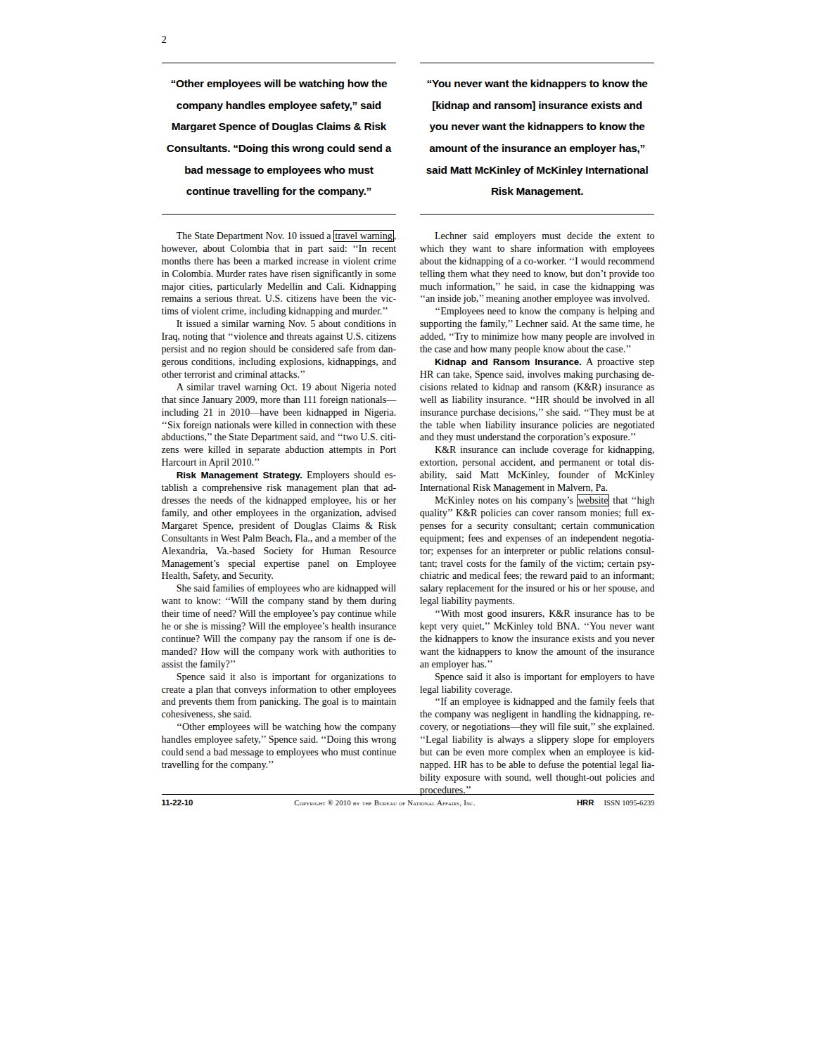2
“Other employees will be watching how the company handles employee safety,” said Margaret Spence of Douglas Claims & Risk Consultants. “Doing this wrong could send a bad message to employees who must continue travelling for the company.”
The State Department Nov. 10 issued a travel warning, however, about Colombia that in part said: ‘‘In recent months there has been a marked increase in violent crime in Colombia. Murder rates have risen significantly in some major cities, particularly Medellin and Cali. Kidnapping remains a serious threat. U.S. citizens have been the victims of violent crime, including kidnapping and murder.’’
It issued a similar warning Nov. 5 about conditions in Iraq, noting that ‘‘violence and threats against U.S. citizens persist and no region should be considered safe from dangerous conditions, including explosions, kidnappings, and other terrorist and criminal attacks.’’
A similar travel warning Oct. 19 about Nigeria noted that since January 2009, more than 111 foreign nationals—including 21 in 2010—have been kidnapped in Nigeria. ‘‘Six foreign nationals were killed in connection with these abductions,’’ the State Department said, and ‘‘two U.S. citizens were killed in separate abduction attempts in Port Harcourt in April 2010.’’
Risk Management Strategy. Employers should establish a comprehensive risk management plan that addresses the needs of the kidnapped employee, his or her family, and other employees in the organization, advised Margaret Spence, president of Douglas Claims & Risk Consultants in West Palm Beach, Fla., and a member of the Alexandria, Va.-based Society for Human Resource Management’s special expertise panel on Employee Health, Safety, and Security.
She said families of employees who are kidnapped will want to know: ‘‘Will the company stand by them during their time of need? Will the employee’s pay continue while he or she is missing? Will the employee’s health insurance continue? Will the company pay the ransom if one is demanded? How will the company work with authorities to assist the family?’’
Spence said it also is important for organizations to create a plan that conveys information to other employees and prevents them from panicking. The goal is to maintain cohesiveness, she said.
‘‘Other employees will be watching how the company handles employee safety,’’ Spence said. ‘‘Doing this wrong could send a bad message to employees who must continue travelling for the company.’’
“You never want the kidnappers to know the [kidnap and ransom] insurance exists and you never want the kidnappers to know the amount of the insurance an employer has,” said Matt McKinley of McKinley International Risk Management.
Lechner said employers must decide the extent to which they want to share information with employees about the kidnapping of a co-worker. ‘‘I would recommend telling them what they need to know, but don’t provide too much information,’’ he said, in case the kidnapping was ‘‘an inside job,’’ meaning another employee was involved.
‘‘Employees need to know the company is helping and supporting the family,’’ Lechner said. At the same time, he added, ‘‘Try to minimize how many people are involved in the case and how many people know about the case.’’
Kidnap and Ransom Insurance. A proactive step HR can take, Spence said, involves making purchasing decisions related to kidnap and ransom (K&R) insurance as well as liability insurance. ‘‘HR should be involved in all insurance purchase decisions,’’ she said. ‘‘They must be at the table when liability insurance policies are negotiated and they must understand the corporation’s exposure.’’
K&R insurance can include coverage for kidnapping, extortion, personal accident, and permanent or total disability, said Matt McKinley, founder of McKinley International Risk Management in Malvern, Pa.
McKinley notes on his company’s website that ‘‘high quality’’ K&R policies can cover ransom monies; full expenses for a security consultant; certain communication equipment; fees and expenses of an independent negotiator; expenses for an interpreter or public relations consultant; travel costs for the family of the victim; certain psychiatric and medical fees; the reward paid to an informant; salary replacement for the insured or his or her spouse, and legal liability payments.
‘‘With most good insurers, K&R insurance has to be kept very quiet,’’ McKinley told BNA. ‘‘You never want the kidnappers to know the insurance exists and you never want the kidnappers to know the amount of the insurance an employer has.’’
Spence said it also is important for employers to have legal liability coverage.
‘‘If an employee is kidnapped and the family feels that the company was negligent in handling the kidnapping, recovery, or negotiations—they will file suit,’’ she explained. ‘‘Legal liability is always a slippery slope for employers but can be even more complex when an employee is kidnapped. HR has to be able to defuse the potential legal liability exposure with sound, well thought-out policies and procedures.’’
11-22-10 Copyright ® 2010 by the Bureau of National Affairs, Inc. HRR ISSN 1095-6239